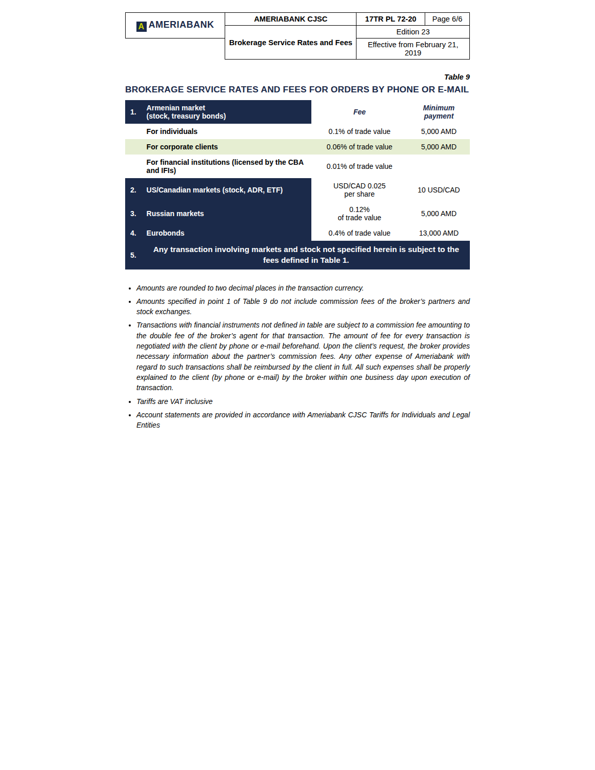| A AMERIA BANK | AMERIABANK CJSC | 17TR PL 72-20 | Page 6/6 |
| Brokerage Service Rates and Fees | Edition 23 |
| | Effective from February 21, 2019 |
Table 9
BROKERAGE SERVICE RATES AND FEES FOR ORDERS BY PHONE OR E-MAIL
| 1. | Armenian market (stock, treasury bonds) | Fee | Minimum payment |
| | For individuals | 0.1% of trade value | 5,000 AMD |
| | For corporate clients | 0.06% of trade value | 5,000 AMD |
| | For financial institutions (licensed by the CBA and IFIs) | 0.01% of trade value | |
| 2. | US/Canadian markets (stock, ADR, ETF) | USD/CAD 0.025 per share | 10 USD/CAD |
| 3. | Russian markets | 0.12% of trade value | 5,000 AMD |
| 4. | Eurobonds | 0.4% of trade value | 13,000 AMD |
| 5. | Any transaction involving markets and stock not specified herein is subject to the fees defined in Table 1. |
Amounts are rounded to two decimal places in the transaction currency.
Amounts specified in point 1 of Table 9 do not include commission fees of the broker’s partners and stock exchanges.
Transactions with financial instruments not defined in table are subject to a commission fee amounting to the double fee of the broker’s agent for that transaction. The amount of fee for every transaction is negotiated with the client by phone or e-mail beforehand. Upon the client’s request, the broker provides necessary information about the partner’s commission fees. Any other expense of Ameriabank with regard to such transactions shall be reimbursed by the client in full. All such expenses shall be properly explained to the client (by phone or e-mail) by the broker within one business day upon execution of transaction.
Tariffs are VAT inclusive
Account statements are provided in accordance with Ameriabank CJSC Tariffs for Individuals and Legal Entities